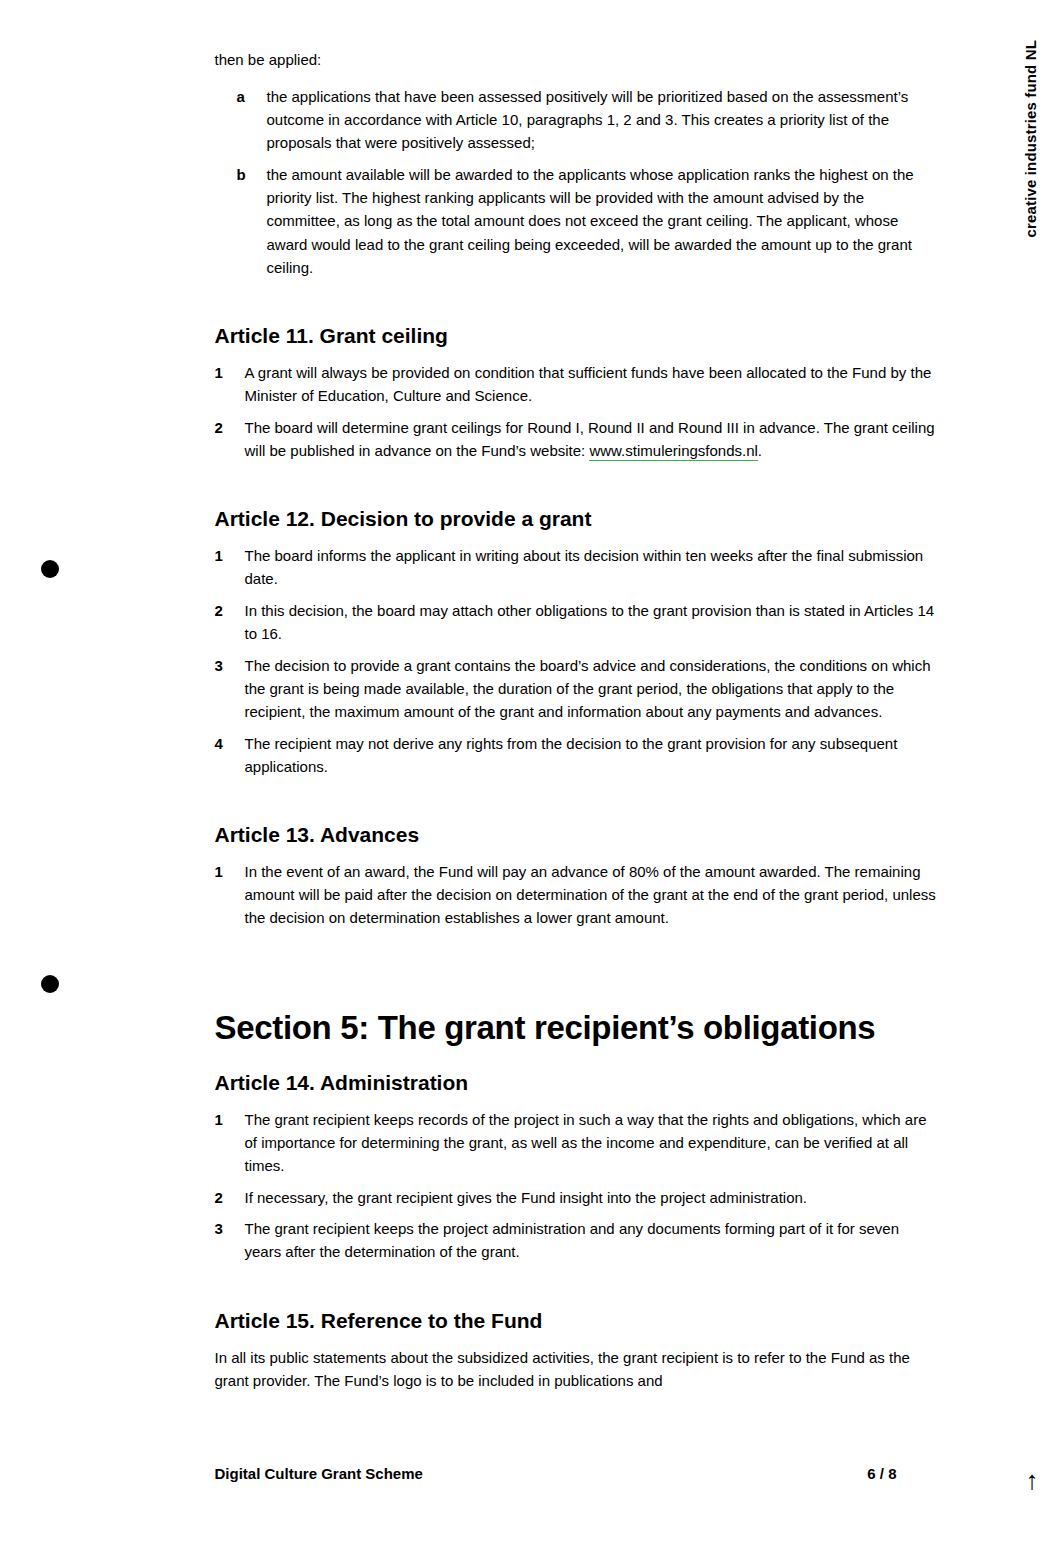creative industries fund NL
then be applied:
athe applications that have been assessed positively will be prioritized based on the assessment’s outcome in accordance with Article 10, paragraphs 1, 2 and 3. This creates a priority list of the proposals that were positively assessed;
bthe amount available will be awarded to the applicants whose application ranks the highest on the priority list. The highest ranking applicants will be provided with the amount advised by the committee, as long as the total amount does not exceed the grant ceiling. The applicant, whose award would lead to the grant ceiling being exceeded, will be awarded the amount up to the grant ceiling.
Article 11. Grant ceiling
1 A grant will always be provided on condition that sufficient funds have been allocated to the Fund by the Minister of Education, Culture and Science.
2 The board will determine grant ceilings for Round I, Round II and Round III in advance. The grant ceiling will be published in advance on the Fund’s website: www.stimuleringsfonds.nl.
Article 12. Decision to provide a grant
1 The board informs the applicant in writing about its decision within ten weeks after the final submission date.
2 In this decision, the board may attach other obligations to the grant provision than is stated in Articles 14 to 16.
3 The decision to provide a grant contains the board’s advice and considerations, the conditions on which the grant is being made available, the duration of the grant period, the obligations that apply to the recipient, the maximum amount of the grant and information about any payments and advances.
4 The recipient may not derive any rights from the decision to the grant provision for any subsequent applications.
Article 13. Advances
1 In the event of an award, the Fund will pay an advance of 80% of the amount awarded. The remaining amount will be paid after the decision on determination of the grant at the end of the grant period, unless the decision on determination establishes a lower grant amount.
Section 5: The grant recipient’s obligations
Article 14. Administration
1 The grant recipient keeps records of the project in such a way that the rights and obligations, which are of importance for determining the grant, as well as the income and expenditure, can be verified at all times.
2 If necessary, the grant recipient gives the Fund insight into the project administration.
3 The grant recipient keeps the project administration and any documents forming part of it for seven years after the determination of the grant.
Article 15. Reference to the Fund
In all its public statements about the subsidized activities, the grant recipient is to refer to the Fund as the grant provider. The Fund’s logo is to be included in publications and
Digital Culture Grant Scheme
6 / 8
↑